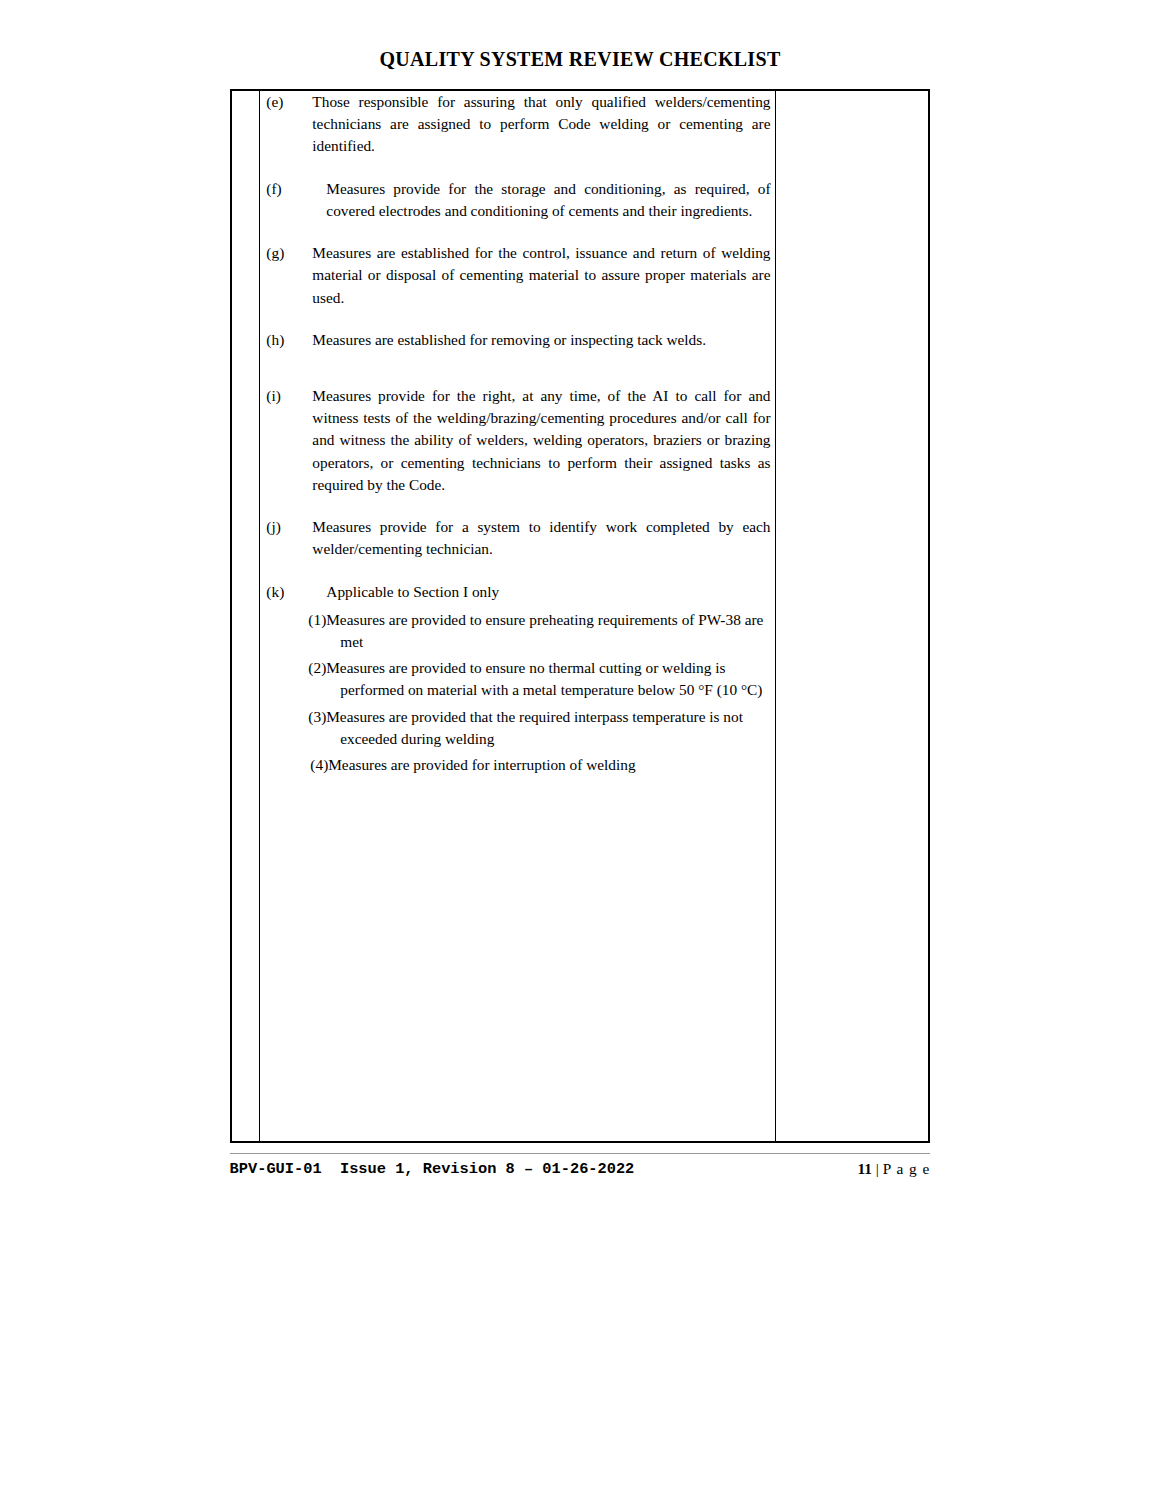QUALITY SYSTEM REVIEW CHECKLIST
| | (e) Those responsible for assuring that only qualified welders/cementing technicians are assigned to perform Code welding or cementing are identified. (f) Measures provide for the storage and conditioning, as required, of covered electrodes and conditioning of cements and their ingredients. (g) Measures are established for the control, issuance and return of welding material or disposal of cementing material to assure proper materials are used. (h) Measures are established for removing or inspecting tack welds. (i) Measures provide for the right, at any time, of the AI to call for and witness tests of the welding/brazing/cementing procedures and/or call for and witness the ability of welders, welding operators, braziers or brazing operators, or cementing technicians to perform their assigned tasks as required by the Code. (j) Measures provide for a system to identify work completed by each welder/cementing technician. (k) Applicable to Section I only (1) Measures are provided to ensure preheating requirements of PW-38 are met (2) Measures are provided to ensure no thermal cutting or welding is performed on material with a metal temperature below 50 °F (10 °C) (3) Measures are provided that the required interpass temperature is not exceeded during welding (4) Measures are provided for interruption of welding | |
BPV-GUI-01 Issue 1, Revision 8 – 01-26-2022
11 | P a g e